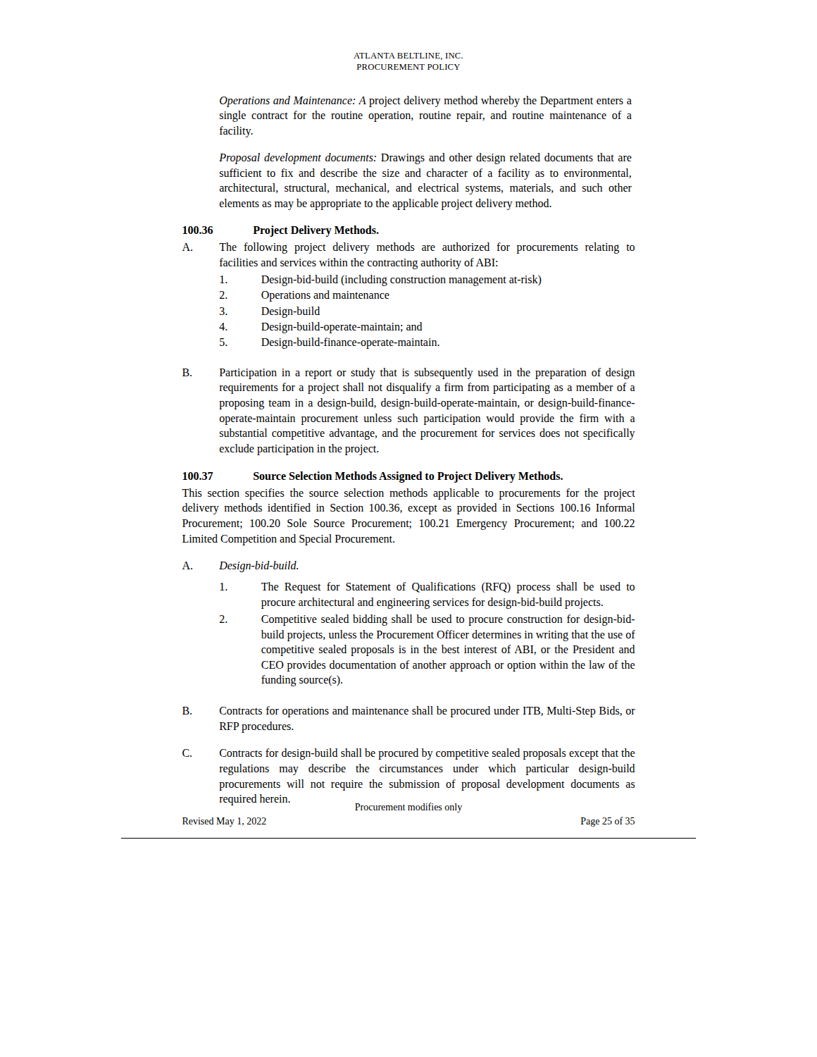ATLANTA BELTLINE, INC. PROCUREMENT POLICY
Operations and Maintenance: A project delivery method whereby the Department enters a single contract for the routine operation, routine repair, and routine maintenance of a facility.
Proposal development documents: Drawings and other design related documents that are sufficient to fix and describe the size and character of a facility as to environmental, architectural, structural, mechanical, and electrical systems, materials, and such other elements as may be appropriate to the applicable project delivery method.
100.36 Project Delivery Methods.
A.
The following project delivery methods are authorized for procurements relating to facilities and services within the contracting authority of ABI:
1. Design-bid-build (including construction management at-risk)
2. Operations and maintenance
3. Design-build
4. Design-build-operate-maintain; and
5. Design-build-finance-operate-maintain.
B.
Participation in a report or study that is subsequently used in the preparation of design requirements for a project shall not disqualify a firm from participating as a member of a proposing team in a design-build, design-build-operate-maintain, or design-build-finance-operate-maintain procurement unless such participation would provide the firm with a substantial competitive advantage, and the procurement for services does not specifically exclude participation in the project.
100.37 Source Selection Methods Assigned to Project Delivery Methods.
This section specifies the source selection methods applicable to procurements for the project delivery methods identified in Section 100.36, except as provided in Sections 100.16 Informal Procurement; 100.20 Sole Source Procurement; 100.21 Emergency Procurement; and 100.22 Limited Competition and Special Procurement.
A.
Design-bid-build.
1. The Request for Statement of Qualifications (RFQ) process shall be used to procure architectural and engineering services for design-bid-build projects.
2. Competitive sealed bidding shall be used to procure construction for design-bid-build projects, unless the Procurement Officer determines in writing that the use of competitive sealed proposals is in the best interest of ABI, or the President and CEO provides documentation of another approach or option within the law of the funding source(s).
B.
Contracts for operations and maintenance shall be procured under ITB, Multi-Step Bids, or RFP procedures.
C.
Contracts for design-build shall be procured by competitive sealed proposals except that the regulations may describe the circumstances under which particular design-build procurements will not require the submission of proposal development documents as required herein.
Procurement modifies only
Revised May 1, 2022 Page 25 of 35